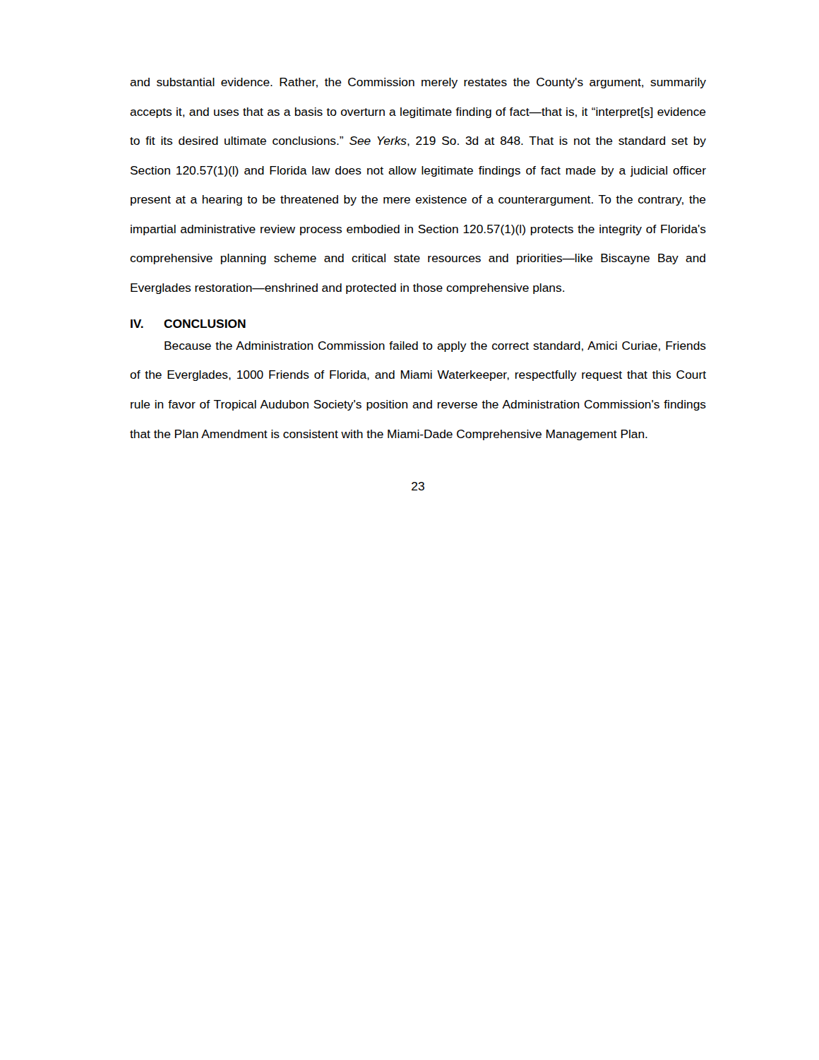and substantial evidence. Rather, the Commission merely restates the County's argument, summarily accepts it, and uses that as a basis to overturn a legitimate finding of fact—that is, it “interpret[s] evidence to fit its desired ultimate conclusions.” See Yerks, 219 So. 3d at 848. That is not the standard set by Section 120.57(1)(l) and Florida law does not allow legitimate findings of fact made by a judicial officer present at a hearing to be threatened by the mere existence of a counterargument. To the contrary, the impartial administrative review process embodied in Section 120.57(1)(l) protects the integrity of Florida's comprehensive planning scheme and critical state resources and priorities—like Biscayne Bay and Everglades restoration—enshrined and protected in those comprehensive plans.
IV. CONCLUSION
Because the Administration Commission failed to apply the correct standard, Amici Curiae, Friends of the Everglades, 1000 Friends of Florida, and Miami Waterkeeper, respectfully request that this Court rule in favor of Tropical Audubon Society's position and reverse the Administration Commission's findings that the Plan Amendment is consistent with the Miami-Dade Comprehensive Management Plan.
23